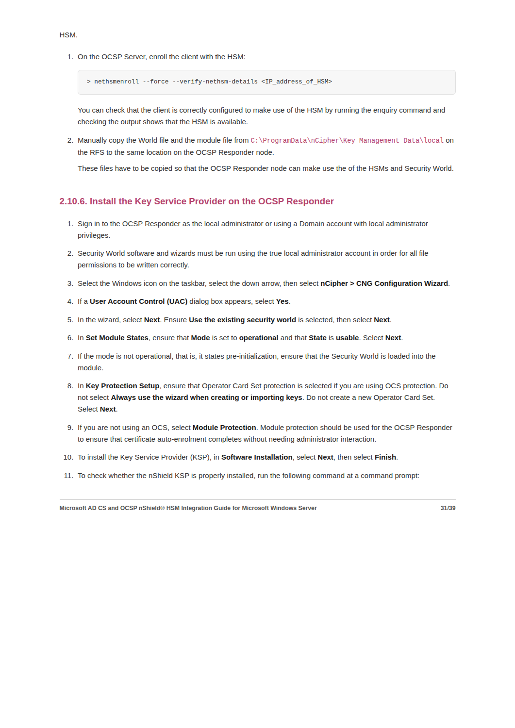HSM.
On the OCSP Server, enroll the client with the HSM:
> nethsmenroll --force --verify-nethsm-details <IP_address_of_HSM>
You can check that the client is correctly configured to make use of the HSM by running the enquiry command and checking the output shows that the HSM is available.
Manually copy the World file and the module file from C:\ProgramData\nCipher\Key Management Data\local on the RFS to the same location on the OCSP Responder node.
These files have to be copied so that the OCSP Responder node can make use the of the HSMs and Security World.
2.10.6. Install the Key Service Provider on the OCSP Responder
Sign in to the OCSP Responder as the local administrator or using a Domain account with local administrator privileges.
Security World software and wizards must be run using the true local administrator account in order for all file permissions to be written correctly.
Select the Windows icon on the taskbar, select the down arrow, then select nCipher > CNG Configuration Wizard.
If a User Account Control (UAC) dialog box appears, select Yes.
In the wizard, select Next. Ensure Use the existing security world is selected, then select Next.
In Set Module States, ensure that Mode is set to operational and that State is usable. Select Next.
If the mode is not operational, that is, it states pre-initialization, ensure that the Security World is loaded into the module.
In Key Protection Setup, ensure that Operator Card Set protection is selected if you are using OCS protection. Do not select Always use the wizard when creating or importing keys. Do not create a new Operator Card Set. Select Next.
If you are not using an OCS, select Module Protection. Module protection should be used for the OCSP Responder to ensure that certificate auto-enrolment completes without needing administrator interaction.
To install the Key Service Provider (KSP), in Software Installation, select Next, then select Finish.
To check whether the nShield KSP is properly installed, run the following command at a command prompt:
Microsoft AD CS and OCSP nShield® HSM Integration Guide for Microsoft Windows Server
31/39